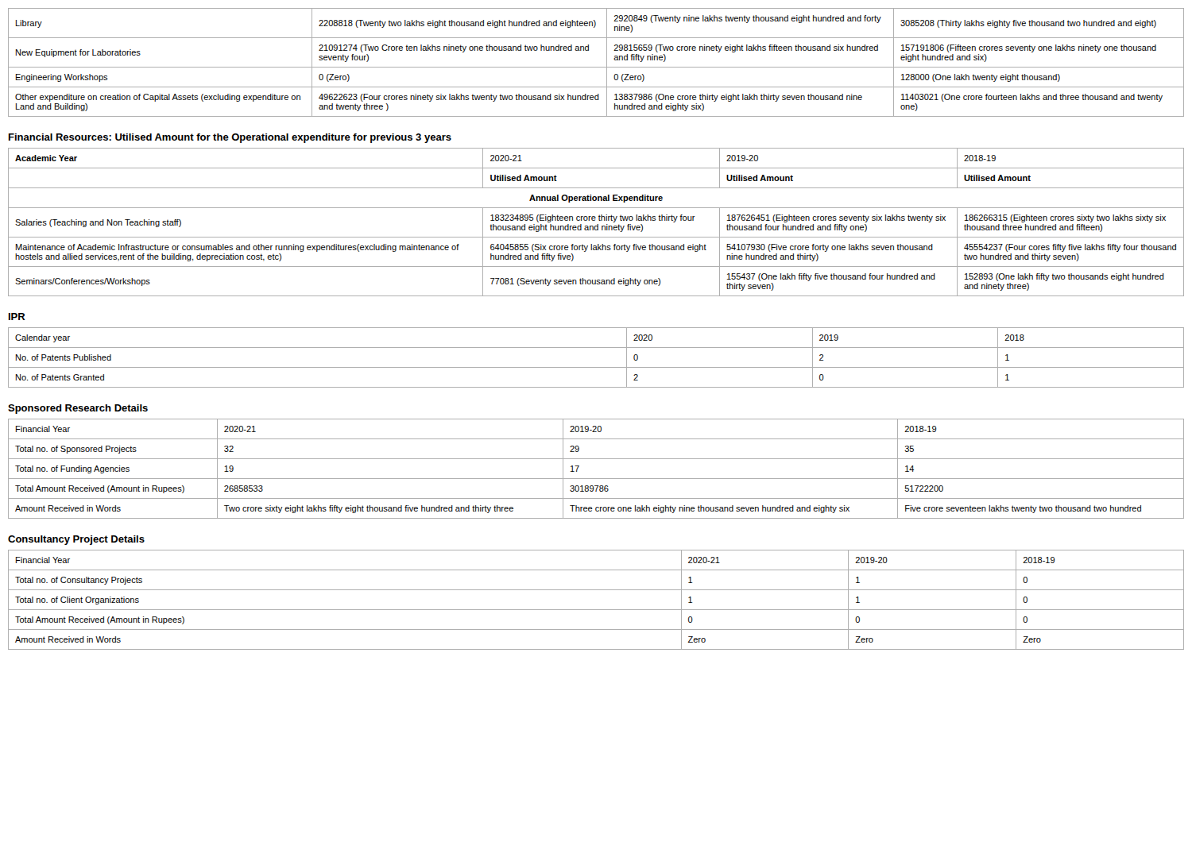| Library | 2208818 (Twenty two lakhs eight thousand eight hundred and eighteen) | 2920849 (Twenty nine lakhs twenty thousand eight hundred and forty nine) | 3085208 (Thirty lakhs eighty five thousand two hundred and eight) |
| New Equipment for Laboratories | 21091274 (Two Crore ten lakhs ninety one thousand two hundred and seventy four) | 29815659 (Two crore ninety eight lakhs fifteen thousand six hundred and fifty nine) | 157191806 (Fifteen crores seventy one lakhs ninety one thousand eight hundred and six) |
| Engineering Workshops | 0 (Zero) | 0 (Zero) | 128000 (One lakh twenty eight thousand) |
| Other expenditure on creation of Capital Assets (excluding expenditure on Land and Building) | 49622623 (Four crores ninety six lakhs twenty two thousand six hundred and twenty three ) | 13837986 (One crore thirty eight lakh thirty seven thousand nine hundred and eighty six) | 11403021 (One crore fourteen lakhs and three thousand and twenty one) |
Financial Resources: Utilised Amount for the Operational expenditure for previous 3 years
| Academic Year | 2020-21 | 2019-20 | 2018-19 |
| --- | --- | --- | --- |
| | Utilised Amount | Utilised Amount | Utilised Amount |
| Annual Operational Expenditure |
| Salaries (Teaching and Non Teaching staff) | 183234895 (Eighteen crore thirty two lakhs thirty four thousand eight hundred and ninety five) | 187626451 (Eighteen crores seventy six lakhs twenty six thousand four hundred and fifty one) | 186266315 (Eighteen crores sixty two lakhs sixty six thousand three hundred and fifteen) |
| Maintenance of Academic Infrastructure or consumables and other running expenditures(excluding maintenance of hostels and allied services,rent of the building, depreciation cost, etc) | 64045855 (Six crore forty lakhs forty five thousand eight hundred and fifty five) | 54107930 (Five crore forty one lakhs seven thousand nine hundred and thirty) | 45554237 (Four cores fifty five lakhs fifty four thousand two hundred and thirty seven) |
| Seminars/Conferences/Workshops | 77081 (Seventy seven thousand eighty one) | 155437 (One lakh fifty five thousand four hundred and thirty seven) | 152893 (One lakh fifty two thousands eight hundred and ninety three) |
IPR
| Calendar year | 2020 | 2019 | 2018 |
| --- | --- | --- | --- |
| No. of Patents Published | 0 | 2 | 1 |
| No. of Patents Granted | 2 | 0 | 1 |
Sponsored Research Details
| Financial Year | 2020-21 | 2019-20 | 2018-19 |
| --- | --- | --- | --- |
| Total no. of Sponsored Projects | 32 | 29 | 35 |
| Total no. of Funding Agencies | 19 | 17 | 14 |
| Total Amount Received (Amount in Rupees) | 26858533 | 30189786 | 51722200 |
| Amount Received in Words | Two crore sixty eight lakhs fifty eight thousand five hundred and thirty three | Three crore one lakh eighty nine thousand seven hundred and eighty six | Five crore seventeen lakhs twenty two thousand two hundred |
Consultancy Project Details
| Financial Year | 2020-21 | 2019-20 | 2018-19 |
| --- | --- | --- | --- |
| Total no. of Consultancy Projects | 1 | 1 | 0 |
| Total no. of Client Organizations | 1 | 1 | 0 |
| Total Amount Received (Amount in Rupees) | 0 | 0 | 0 |
| Amount Received in Words | Zero | Zero | Zero |